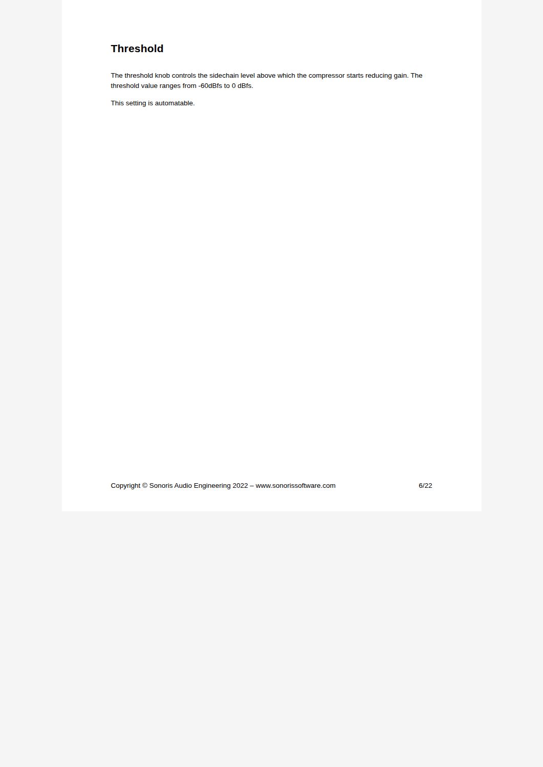Threshold
The threshold knob controls the sidechain level above which the compressor starts reducing gain. The threshold value ranges from -60dBfs to 0 dBfs.
This setting is automatable.
Copyright © Sonoris Audio Engineering 2022 – www.sonorissoftware.com 6/22